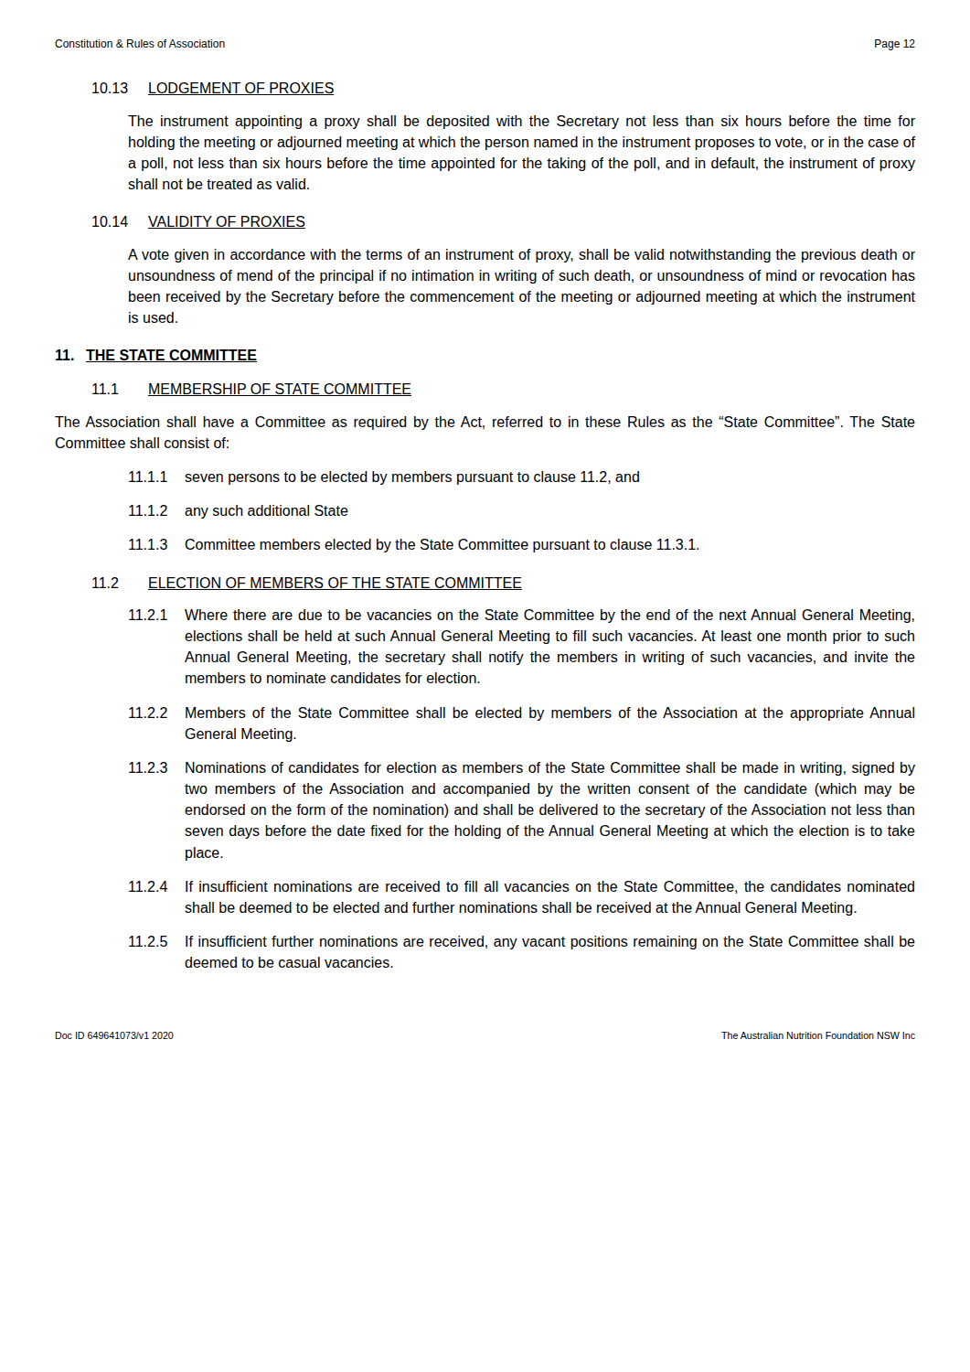Constitution & Rules of Association
Page 12
10.13 LODGEMENT OF PROXIES
The instrument appointing a proxy shall be deposited with the Secretary not less than six hours before the time for holding the meeting or adjourned meeting at which the person named in the instrument proposes to vote, or in the case of a poll, not less than six hours before the time appointed for the taking of the poll, and in default, the instrument of proxy shall not be treated as valid.
10.14 VALIDITY OF PROXIES
A vote given in accordance with the terms of an instrument of proxy, shall be valid notwithstanding the previous death or unsoundness of mend of the principal if no intimation in writing of such death, or unsoundness of mind or revocation has been received by the Secretary before the commencement of the meeting or adjourned meeting at which the instrument is used.
11. THE STATE COMMITTEE
11.1 MEMBERSHIP OF STATE COMMITTEE
The Association shall have a Committee as required by the Act, referred to in these Rules as the “State Committee”. The State Committee shall consist of:
11.1.1 seven persons to be elected by members pursuant to clause 11.2, and
11.1.2 any such additional State
11.1.3 Committee members elected by the State Committee pursuant to clause 11.3.1.
11.2 ELECTION OF MEMBERS OF THE STATE COMMITTEE
11.2.1 Where there are due to be vacancies on the State Committee by the end of the next Annual General Meeting, elections shall be held at such Annual General Meeting to fill such vacancies. At least one month prior to such Annual General Meeting, the secretary shall notify the members in writing of such vacancies, and invite the members to nominate candidates for election.
11.2.2 Members of the State Committee shall be elected by members of the Association at the appropriate Annual General Meeting.
11.2.3 Nominations of candidates for election as members of the State Committee shall be made in writing, signed by two members of the Association and accompanied by the written consent of the candidate (which may be endorsed on the form of the nomination) and shall be delivered to the secretary of the Association not less than seven days before the date fixed for the holding of the Annual General Meeting at which the election is to take place.
11.2.4 If insufficient nominations are received to fill all vacancies on the State Committee, the candidates nominated shall be deemed to be elected and further nominations shall be received at the Annual General Meeting.
11.2.5 If insufficient further nominations are received, any vacant positions remaining on the State Committee shall be deemed to be casual vacancies.
Doc ID 649641073/v1 2020
The Australian Nutrition Foundation NSW Inc